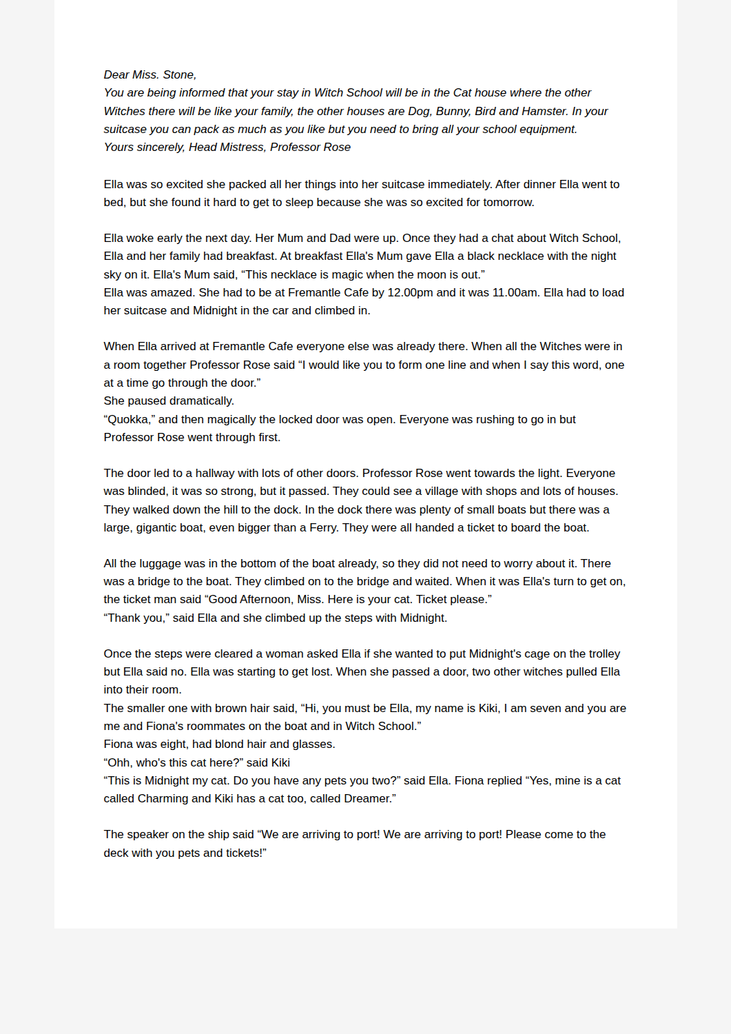Dear Miss. Stone,
You are being informed that your stay in Witch School will be in the Cat house where the other Witches there will be like your family, the other houses are Dog, Bunny, Bird and Hamster. In your suitcase you can pack as much as you like but you need to bring all your school equipment.
Yours sincerely, Head Mistress, Professor Rose
Ella was so excited she packed all her things into her suitcase immediately. After dinner Ella went to bed, but she found it hard to get to sleep because she was so excited for tomorrow.
Ella woke early the next day. Her Mum and Dad were up. Once they had a chat about Witch School, Ella and her family had breakfast. At breakfast Ella's Mum gave Ella a black necklace with the night sky on it. Ella's Mum said, “This necklace is magic when the moon is out.”
Ella was amazed. She had to be at Fremantle Cafe by 12.00pm and it was 11.00am. Ella had to load her suitcase and Midnight in the car and climbed in.
When Ella arrived at Fremantle Cafe everyone else was already there. When all the Witches were in a room together Professor Rose said “I would like you to form one line and when I say this word, one at a time go through the door.”
She paused dramatically.
“Quokka,” and then magically the locked door was open. Everyone was rushing to go in but Professor Rose went through first.
The door led to a hallway with lots of other doors. Professor Rose went towards the light. Everyone was blinded, it was so strong, but it passed. They could see a village with shops and lots of houses. They walked down the hill to the dock. In the dock there was plenty of small boats but there was a large, gigantic boat, even bigger than a Ferry. They were all handed a ticket to board the boat.
All the luggage was in the bottom of the boat already, so they did not need to worry about it. There was a bridge to the boat. They climbed on to the bridge and waited. When it was Ella's turn to get on, the ticket man said “Good Afternoon, Miss. Here is your cat. Ticket please.”
“Thank you,” said Ella and she climbed up the steps with Midnight.
Once the steps were cleared a woman asked Ella if she wanted to put Midnight's cage on the trolley but Ella said no. Ella was starting to get lost. When she passed a door, two other witches pulled Ella into their room.
The smaller one with brown hair said, “Hi, you must be Ella, my name is Kiki, I am seven and you are me and Fiona's roommates on the boat and in Witch School.”
Fiona was eight, had blond hair and glasses.
“Ohh, who's this cat here?” said Kiki
“This is Midnight my cat. Do you have any pets you two?” said Ella. Fiona replied “Yes, mine is a cat called Charming and Kiki has a cat too, called Dreamer.”
The speaker on the ship said “We are arriving to port! We are arriving to port! Please come to the deck with you pets and tickets!”